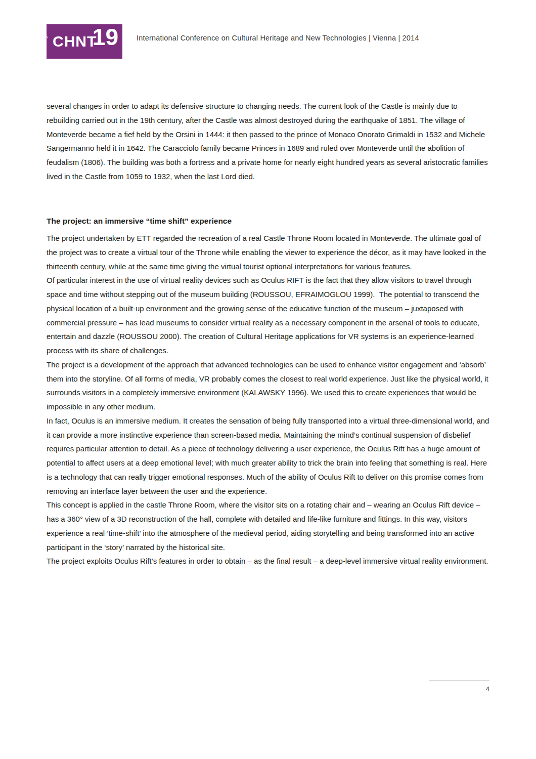CHNT 19 Proceedings
International Conference on Cultural Heritage and New Technologies | Vienna | 2014
several changes in order to adapt its defensive structure to changing needs. The current look of the Castle is mainly due to rebuilding carried out in the 19th century, after the Castle was almost destroyed during the earthquake of 1851. The village of Monteverde became a fief held by the Orsini in 1444: it then passed to the prince of Monaco Onorato Grimaldi in 1532 and Michele Sangermanno held it in 1642. The Caracciolo family became Princes in 1689 and ruled over Monteverde until the abolition of feudalism (1806). The building was both a fortress and a private home for nearly eight hundred years as several aristocratic families lived in the Castle from 1059 to 1932, when the last Lord died.
The project: an immersive “time shift” experience
The project undertaken by ETT regarded the recreation of a real Castle Throne Room located in Monteverde. The ultimate goal of the project was to create a virtual tour of the Throne while enabling the viewer to experience the décor, as it may have looked in the thirteenth century, while at the same time giving the virtual tourist optional interpretations for various features.
Of particular interest in the use of virtual reality devices such as Oculus RIFT is the fact that they allow visitors to travel through space and time without stepping out of the museum building (ROUSSOU, EFRAIMOGLOU 1999). The potential to transcend the physical location of a built-up environment and the growing sense of the educative function of the museum – juxtaposed with commercial pressure – has lead museums to consider virtual reality as a necessary component in the arsenal of tools to educate, entertain and dazzle (ROUSSOU 2000). The creation of Cultural Heritage applications for VR systems is an experience-learned process with its share of challenges.
The project is a development of the approach that advanced technologies can be used to enhance visitor engagement and ‘absorb’ them into the storyline. Of all forms of media, VR probably comes the closest to real world experience. Just like the physical world, it surrounds visitors in a completely immersive environment (KALAWSKY 1996). We used this to create experiences that would be impossible in any other medium.
In fact, Oculus is an immersive medium. It creates the sensation of being fully transported into a virtual three-dimensional world, and it can provide a more instinctive experience than screen-based media. Maintaining the mind’s continual suspension of disbelief requires particular attention to detail. As a piece of technology delivering a user experience, the Oculus Rift has a huge amount of potential to affect users at a deep emotional level; with much greater ability to trick the brain into feeling that something is real. Here is a technology that can really trigger emotional responses. Much of the ability of Oculus Rift to deliver on this promise comes from removing an interface layer between the user and the experience.
This concept is applied in the castle Throne Room, where the visitor sits on a rotating chair and – wearing an Oculus Rift device – has a 360° view of a 3D reconstruction of the hall, complete with detailed and life-like furniture and fittings. In this way, visitors experience a real ‘time-shift’ into the atmosphere of the medieval period, aiding storytelling and being transformed into an active participant in the ‘story’ narrated by the historical site.
The project exploits Oculus Rift’s features in order to obtain – as the final result – a deep-level immersive virtual reality environment.
4